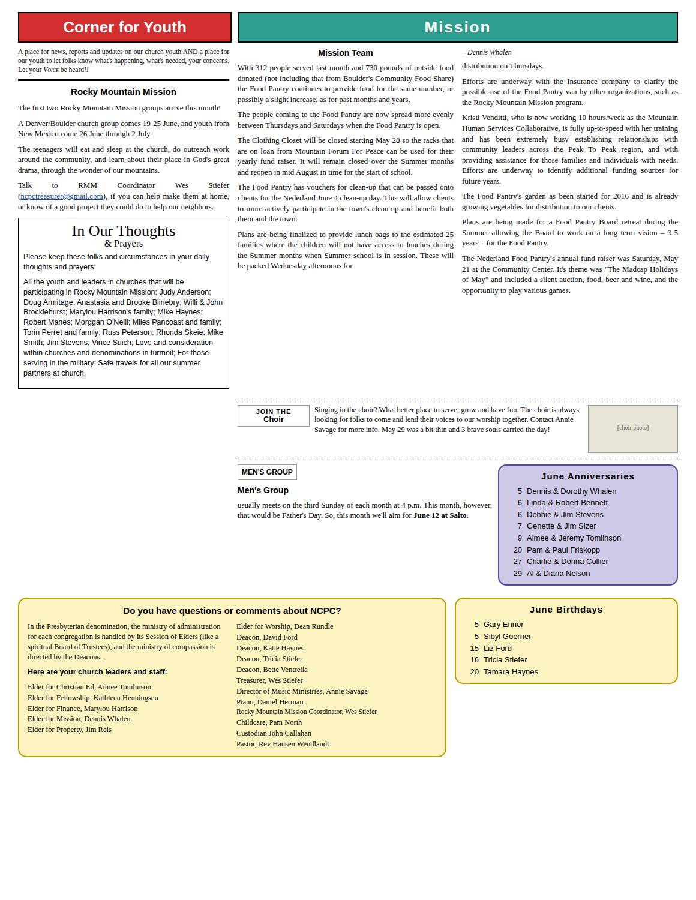Corner for Youth
Mission
A place for news, reports and updates on our church youth AND a place for our youth to let folks know what's happening, what's needed, your concerns. Let your Voice be heard!!
Rocky Mountain Mission
The first two Rocky Mountain Mission groups arrive this month!
A Denver/Boulder church group comes 19-25 June, and youth from New Mexico come 26 June through 2 July.
The teenagers will eat and sleep at the church, do outreach work around the community, and learn about their place in God's great drama, through the wonder of our mountains.
Talk to RMM Coordinator Wes Stiefer (ncpctreasurer@gmail.com), if you can help make them at home, or know of a good project they could do to help our neighbors.
In Our Thoughts& Prayers
Please keep these folks and circumstances in your daily thoughts and prayers:
All the youth and leaders in churches that will be participating in Rocky Mountain Mission; Judy Anderson; Doug Armitage; Anastasia and Brooke Blinebry; Willi & John Brocklehurst; Marylou Harrison's family; Mike Haynes; Robert Manes; Morggan O'Neill; Miles Pancoast and family; Torin Perret and family; Russ Peterson; Rhonda Skeie; Mike Smith; Jim Stevens; Vince Suich; Love and consideration within churches and denominations in turmoil; For those serving in the military; Safe travels for all our summer partners at church.
Mission Team
With 312 people served last month and 730 pounds of outside food donated (not including that from Boulder's Community Food Share) the Food Pantry continues to provide food for the same number, or possibly a slight increase, as for past months and years.
The people coming to the Food Pantry are now spread more evenly between Thursdays and Saturdays when the Food Pantry is open.
The Clothing Closet will be closed starting May 28 so the racks that are on loan from Mountain Forum For Peace can be used for their yearly fund raiser. It will remain closed over the Summer months and reopen in mid August in time for the start of school.
The Food Pantry has vouchers for clean-up that can be passed onto clients for the Nederland June 4 clean-up day. This will allow clients to more actively participate in the town's clean-up and benefit both them and the town.
Plans are being finalized to provide lunch bags to the estimated 25 families where the children will not have access to lunches during the Summer months when Summer school is in session. These will be packed Wednesday afternoons for
– Dennis Whalen
distribution on Thursdays.
Efforts are underway with the Insurance company to clarify the possible use of the Food Pantry van by other organizations, such as the Rocky Mountain Mission program.
Kristi Venditti, who is now working 10 hours/week as the Mountain Human Services Collaborative, is fully up-to-speed with her training and has been extremely busy establishing relationships with community leaders across the Peak To Peak region, and with providing assistance for those families and individuals with needs. Efforts are underway to identify additional funding sources for future years.
The Food Pantry's garden as been started for 2016 and is already growing vegetables for distribution to our clients.
Plans are being made for a Food Pantry Board retreat during the Summer allowing the Board to work on a long term vision – 3-5 years – for the Food Pantry.
The Nederland Food Pantry's annual fund raiser was Saturday, May 21 at the Community Center. It's theme was "The Madcap Holidays of May" and included a silent auction, food, beer and wine, and the opportunity to play various games.
JOIN THE
Choir
Singing in the choir? What better place to serve, grow and have fun. The choir is always looking for folks to come and lend their voices to our worship together. Contact Annie Savage for more info. May 29 was a bit thin and 3 brave souls carried the day!
[choir photo]
MEN'S GROUP
Men's Group
usually meets on the third Sunday of each month at 4 p.m. This month, however, that would be Father's Day. So, this month we'll aim for June 12 at Salto.
June Anniversaries
5 Dennis & Dorothy Whalen
6 Linda & Robert Bennett
6 Debbie & Jim Stevens
7 Genette & Jim Sizer
9 Aimee & Jeremy Tomlinson
20 Pam & Paul Friskopp
27 Charlie & Donna Collier
29 Al & Diana Nelson
Do you have questions or comments about NCPC?
In the Presbyterian denomination, the ministry of administration for each congregation is handled by its Session of Elders (like a spiritual Board of Trustees), and the ministry of compassion is directed by the Deacons.
Here are your church leaders and staff:
Elder for Christian Ed, Aimee Tomlinson
Elder for Fellowship, Kathleen Henningsen
Elder for Finance, Marylou Harrison
Elder for Mission, Dennis Whalen
Elder for Property, Jim Reis
Elder for Worship, Dean Rundle
Deacon, David Ford
Deacon, Katie Haynes
Deacon, Tricia Stiefer
Deacon, Bette Ventrella
Treasurer, Wes Stiefer
Director of Music Ministries, Annie Savage
Piano, Daniel Herman
Rocky Mountain Mission Coordinator, Wes Stiefer
Childcare, Pam North
Custodian John Callahan
Pastor, Rev Hansen Wendlandt
June Birthdays
5 Gary Ennor
5 Sibyl Goerner
15 Liz Ford
16 Tricia Stiefer
20 Tamara Haynes